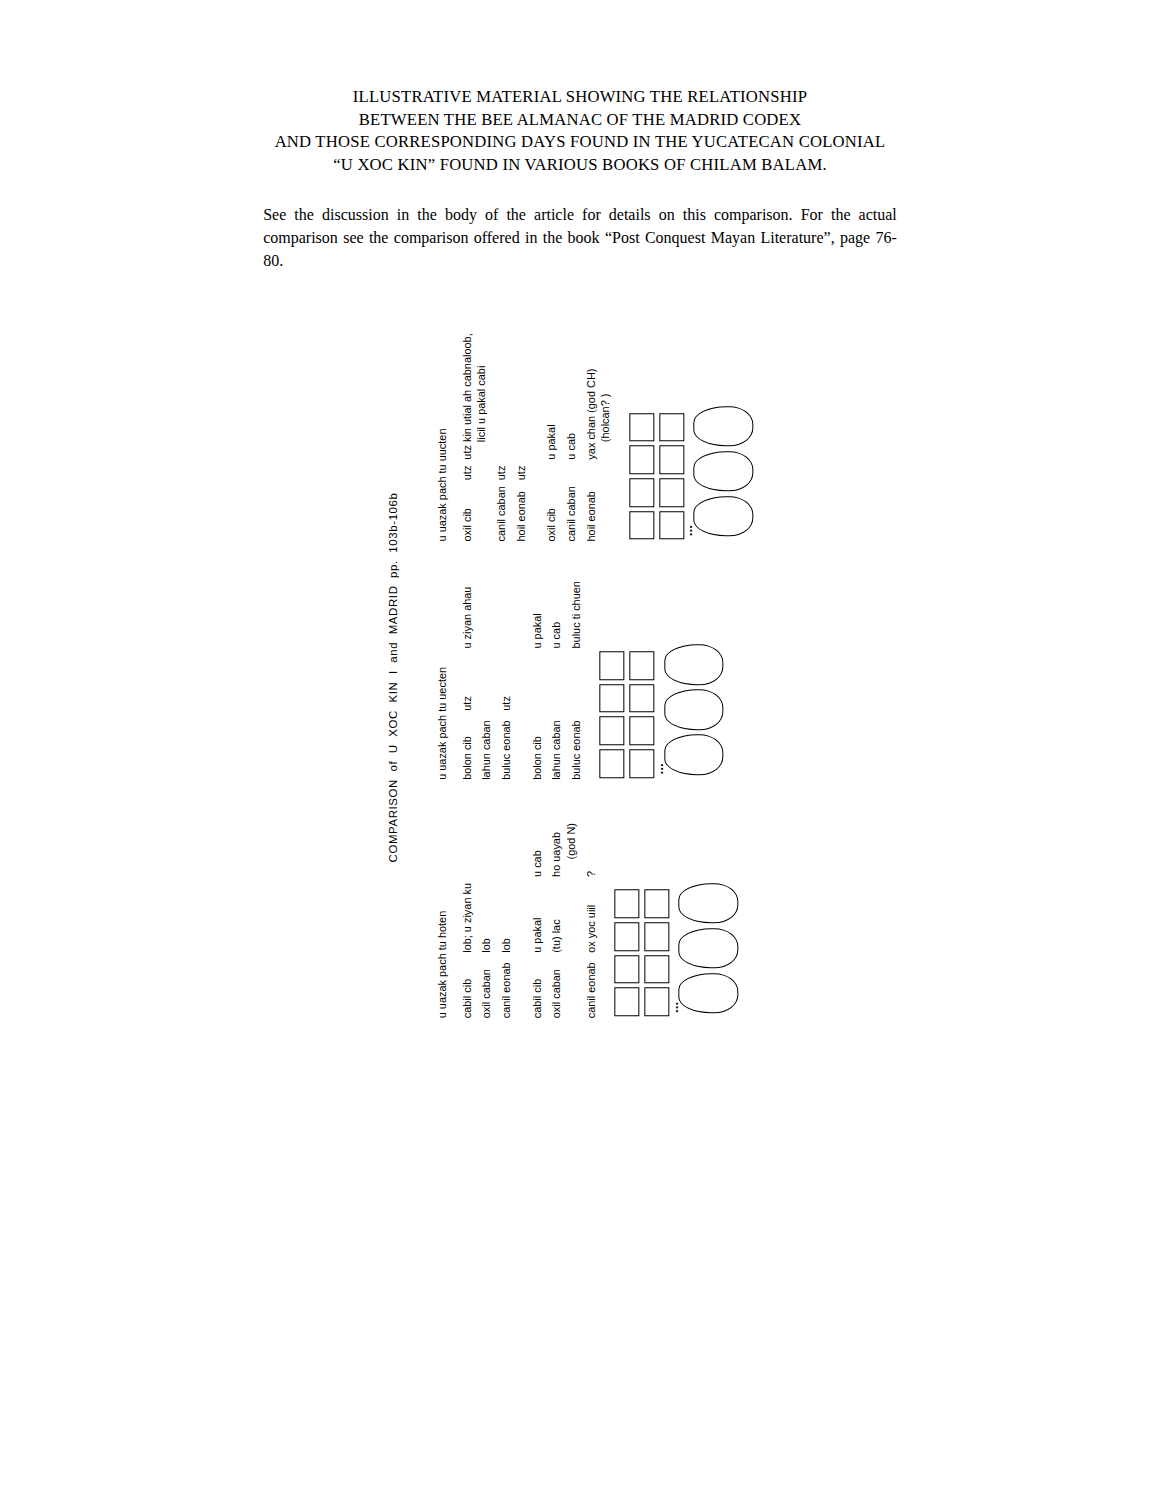Illustrative material showing the relationship
between the bee almanac of the Madrid Codex
and those corresponding days found in the Yucatecan colonial
“U Xoc Kin” found in various books of Chilam Balam.
See the discussion in the body of the article for details on this comparison. For the actual comparison see the comparison offered in the book “Post Conquest Mayan Literature”, page 76-80.
COMPARISON of U XOC KIN I and MADRID pp. 103b-106b
u uazak pach tu hoten
| cabil cib | lob; u ziyan ku | |
| oxil caban | lob | |
| canil eonab | lob | |
| cabil cib | u pakal | u cab |
| oxil caban | (tu) lac | ho uayab (god N) |
| canil eonab | ox yoc uiil | ? |
•••
u uazak pach tu uecten
| bolon cib | utz | u ziyan ahau |
| lahun caban | | |
| buluc eonab | utz | |
| bolon cib | | u pakal |
| lahun caban | | u cab |
| buluc eonab | | buluc ti chuen |
•••
u uazak pach tu uucten
| oxil cib | utz | utz kin utial ah cabnaloob, licil u pakal cabi |
| canil caban | utz | |
| hoil eonab | utz | |
| oxil cib | | u pakal |
| canil caban | | u cab |
| hoil eonab | | yax chan (god CH) (holcan? ) |
•••